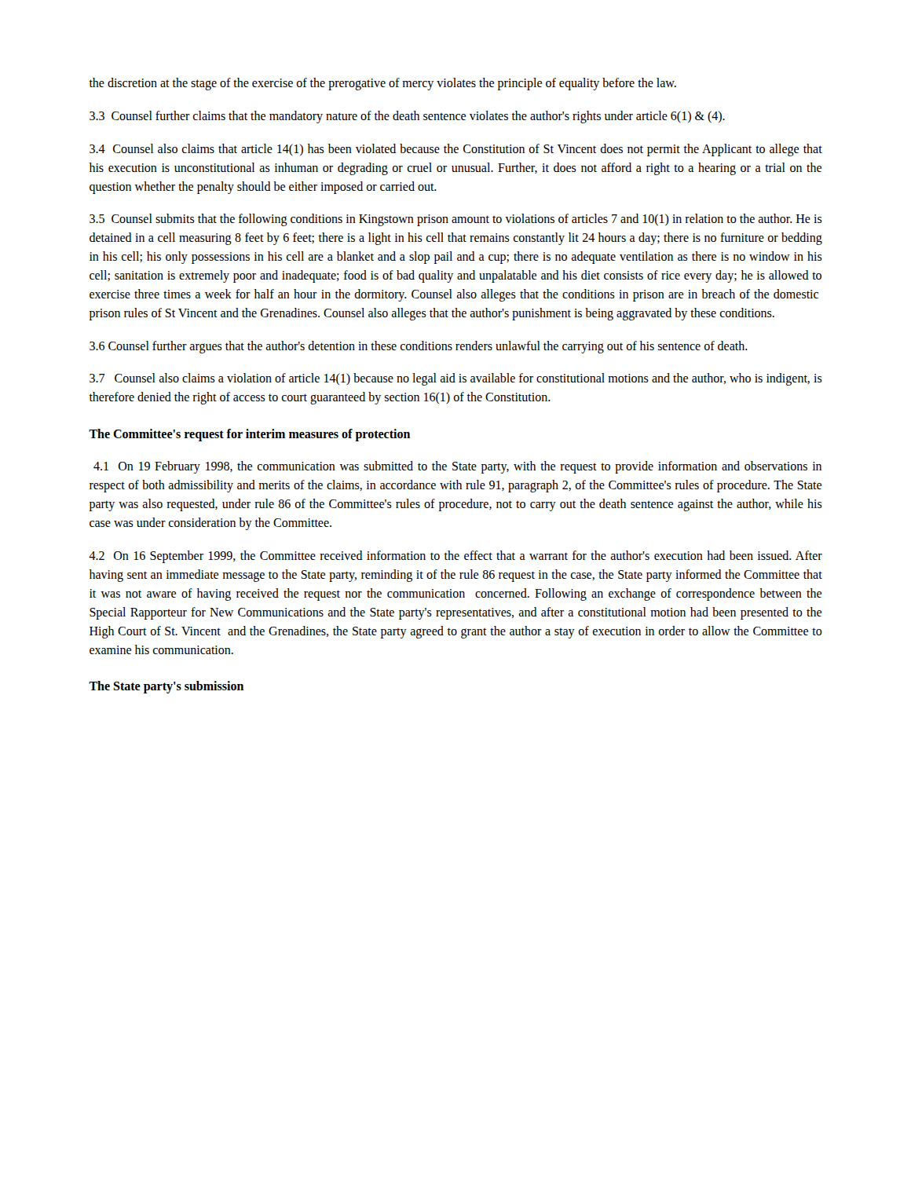the discretion at the stage of the exercise of the prerogative of mercy violates the principle of equality before the law.
3.3 Counsel further claims that the mandatory nature of the death sentence violates the author's rights under article 6(1) & (4).
3.4 Counsel also claims that article 14(1) has been violated because the Constitution of St Vincent does not permit the Applicant to allege that his execution is unconstitutional as inhuman or degrading or cruel or unusual. Further, it does not afford a right to a hearing or a trial on the question whether the penalty should be either imposed or carried out.
3.5 Counsel submits that the following conditions in Kingstown prison amount to violations of articles 7 and 10(1) in relation to the author. He is detained in a cell measuring 8 feet by 6 feet; there is a light in his cell that remains constantly lit 24 hours a day; there is no furniture or bedding in his cell; his only possessions in his cell are a blanket and a slop pail and a cup; there is no adequate ventilation as there is no window in his cell; sanitation is extremely poor and inadequate; food is of bad quality and unpalatable and his diet consists of rice every day; he is allowed to exercise three times a week for half an hour in the dormitory. Counsel also alleges that the conditions in prison are in breach of the domestic prison rules of St Vincent and the Grenadines. Counsel also alleges that the author's punishment is being aggravated by these conditions.
3.6 Counsel further argues that the author's detention in these conditions renders unlawful the carrying out of his sentence of death.
3.7 Counsel also claims a violation of article 14(1) because no legal aid is available for constitutional motions and the author, who is indigent, is therefore denied the right of access to court guaranteed by section 16(1) of the Constitution.
The Committee's request for interim measures of protection
4.1 On 19 February 1998, the communication was submitted to the State party, with the request to provide information and observations in respect of both admissibility and merits of the claims, in accordance with rule 91, paragraph 2, of the Committee's rules of procedure. The State party was also requested, under rule 86 of the Committee's rules of procedure, not to carry out the death sentence against the author, while his case was under consideration by the Committee.
4.2 On 16 September 1999, the Committee received information to the effect that a warrant for the author's execution had been issued. After having sent an immediate message to the State party, reminding it of the rule 86 request in the case, the State party informed the Committee that it was not aware of having received the request nor the communication concerned. Following an exchange of correspondence between the Special Rapporteur for New Communications and the State party's representatives, and after a constitutional motion had been presented to the High Court of St. Vincent and the Grenadines, the State party agreed to grant the author a stay of execution in order to allow the Committee to examine his communication.
The State party's submission